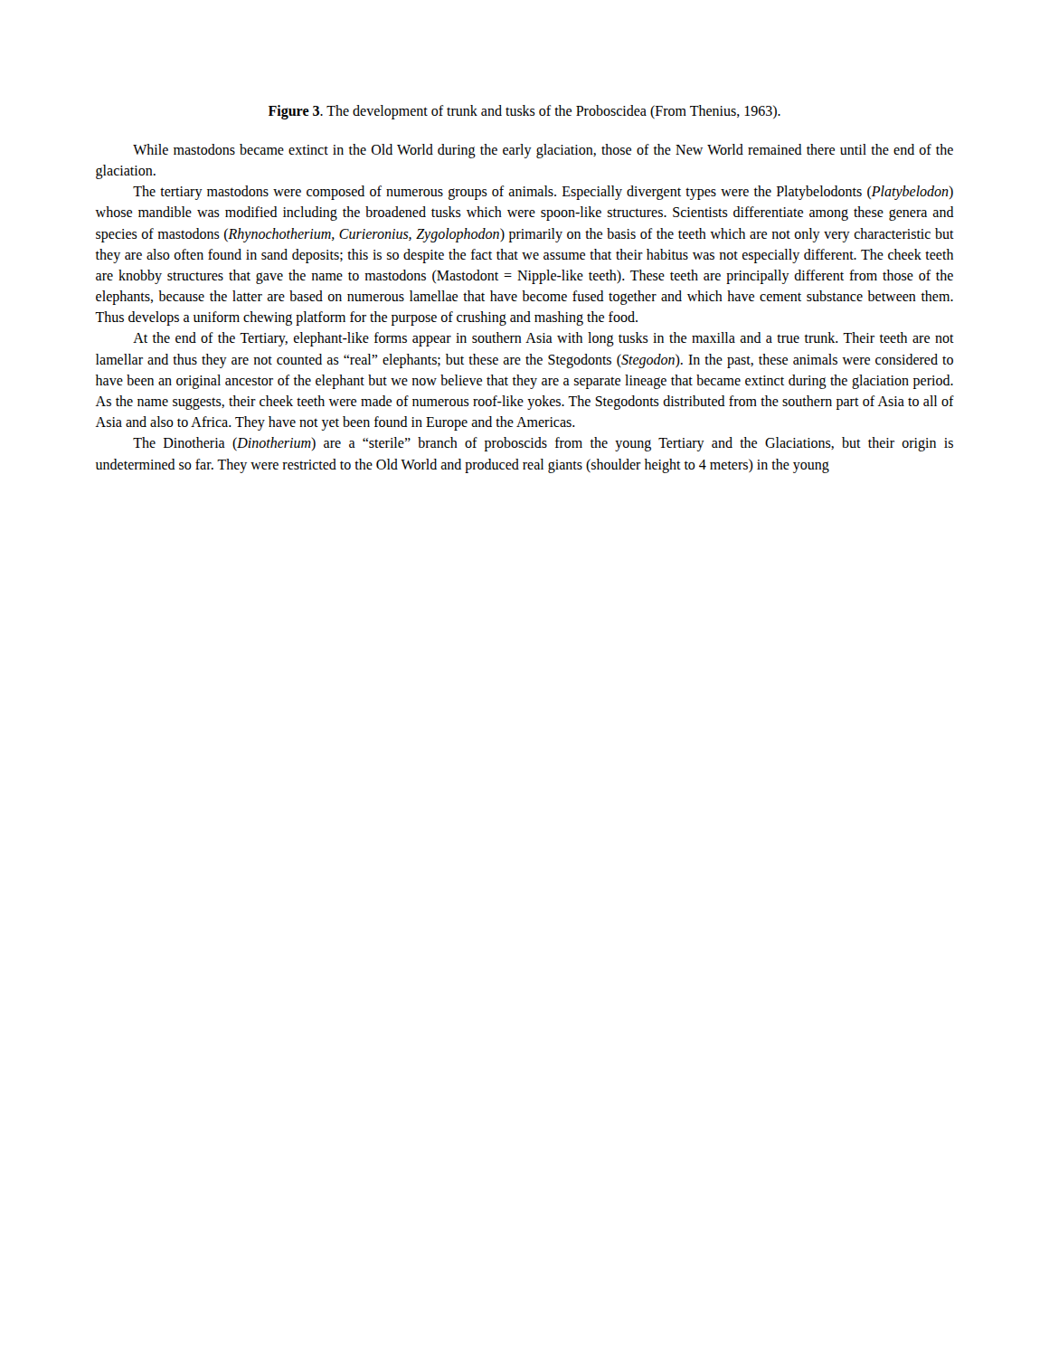Figure 3. The development of trunk and tusks of the Proboscidea (From Thenius, 1963).
While mastodons became extinct in the Old World during the early glaciation, those of the New World remained there until the end of the glaciation.
The tertiary mastodons were composed of numerous groups of animals. Especially divergent types were the Platybelodonts (Platybelodon) whose mandible was modified including the broadened tusks which were spoon-like structures. Scientists differentiate among these genera and species of mastodons (Rhynochotherium, Curieronius, Zygolophodon) primarily on the basis of the teeth which are not only very characteristic but they are also often found in sand deposits; this is so despite the fact that we assume that their habitus was not especially different. The cheek teeth are knobby structures that gave the name to mastodons (Mastodont = Nipple-like teeth). These teeth are principally different from those of the elephants, because the latter are based on numerous lamellae that have become fused together and which have cement substance between them. Thus develops a uniform chewing platform for the purpose of crushing and mashing the food.
At the end of the Tertiary, elephant-like forms appear in southern Asia with long tusks in the maxilla and a true trunk. Their teeth are not lamellar and thus they are not counted as “real” elephants; but these are the Stegodonts (Stegodon). In the past, these animals were considered to have been an original ancestor of the elephant but we now believe that they are a separate lineage that became extinct during the glaciation period. As the name suggests, their cheek teeth were made of numerous roof-like yokes. The Stegodonts distributed from the southern part of Asia to all of Asia and also to Africa. They have not yet been found in Europe and the Americas.
The Dinotheria (Dinotherium) are a “sterile” branch of proboscids from the young Tertiary and the Glaciations, but their origin is undetermined so far. They were restricted to the Old World and produced real giants (shoulder height to 4 meters) in the young